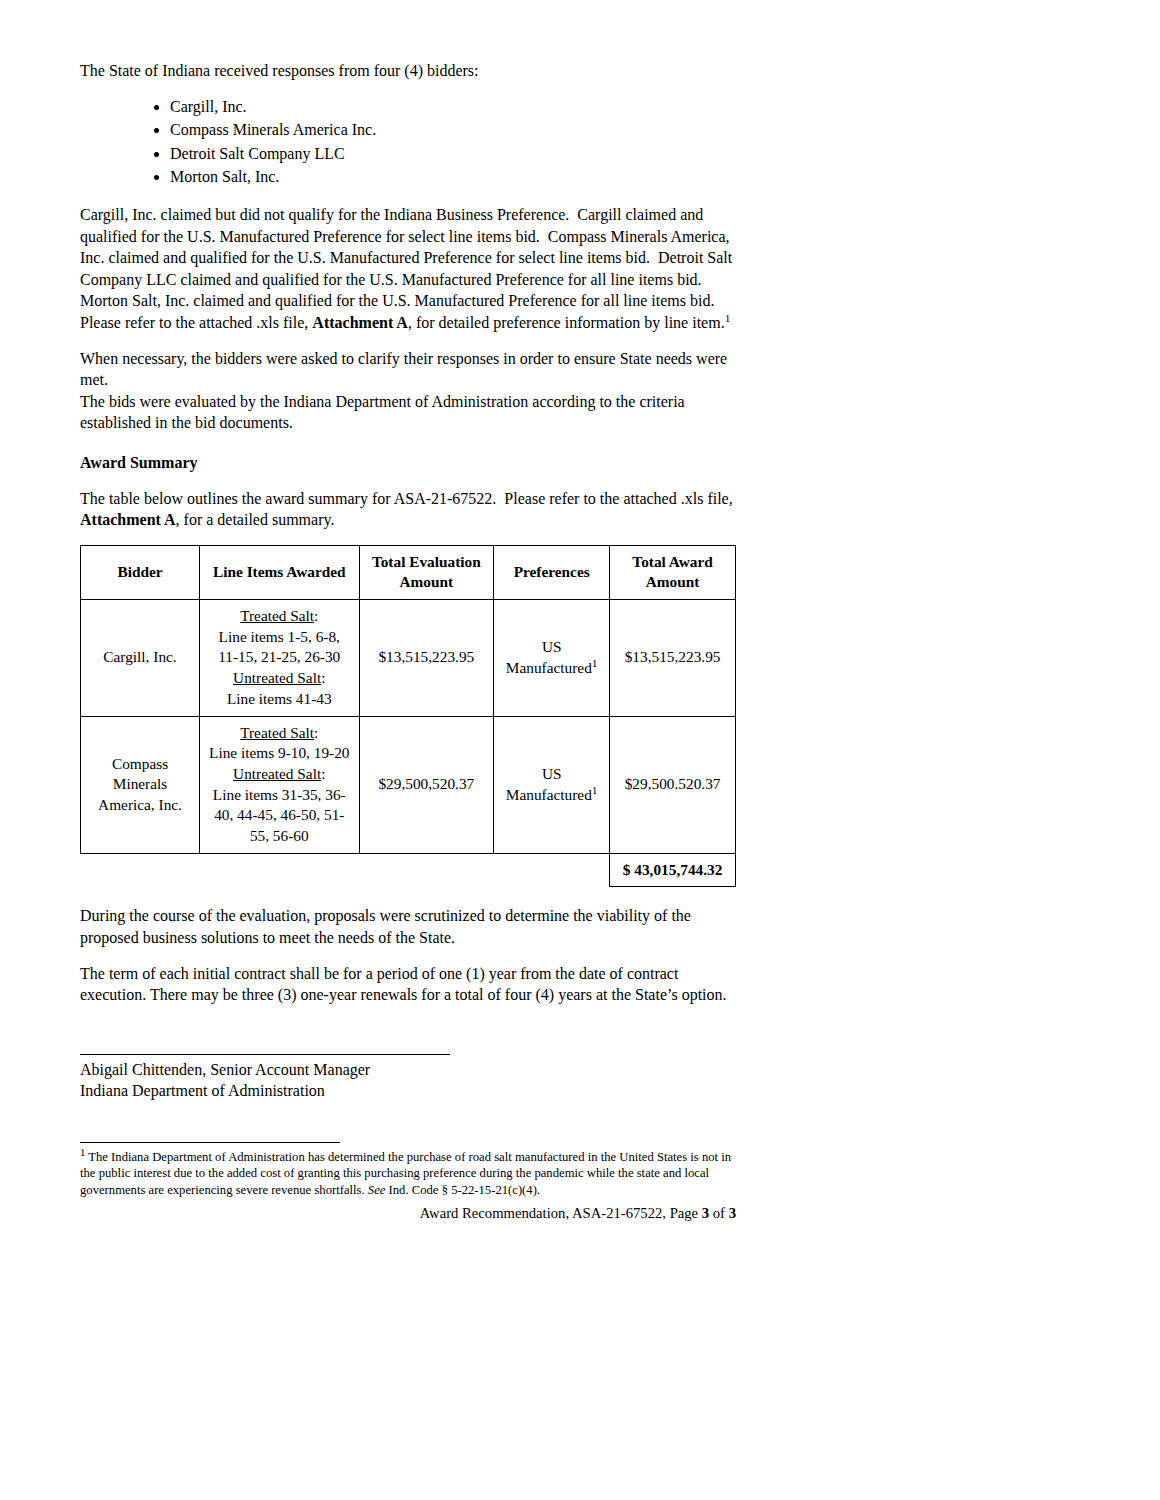The State of Indiana received responses from four (4) bidders:
Cargill, Inc.
Compass Minerals America Inc.
Detroit Salt Company LLC
Morton Salt, Inc.
Cargill, Inc. claimed but did not qualify for the Indiana Business Preference. Cargill claimed and qualified for the U.S. Manufactured Preference for select line items bid. Compass Minerals America, Inc. claimed and qualified for the U.S. Manufactured Preference for select line items bid. Detroit Salt Company LLC claimed and qualified for the U.S. Manufactured Preference for all line items bid. Morton Salt, Inc. claimed and qualified for the U.S. Manufactured Preference for all line items bid. Please refer to the attached .xls file, Attachment A, for detailed preference information by line item.1
When necessary, the bidders were asked to clarify their responses in order to ensure State needs were met.
The bids were evaluated by the Indiana Department of Administration according to the criteria established in the bid documents.
Award Summary
The table below outlines the award summary for ASA-21-67522. Please refer to the attached .xls file, Attachment A, for a detailed summary.
| Bidder | Line Items Awarded | Total Evaluation Amount | Preferences | Total Award Amount |
| --- | --- | --- | --- | --- |
| Cargill, Inc. | Treated Salt : Line items 1-5, 6-8, 11-15, 21-25, 26-30 Untreated Salt : Line items 41-43 | $13,515,223.95 | US Manufactured 1 | $13,515,223.95 |
| Compass Minerals America, Inc. | Treated Salt : Line items 9-10, 19-20 Untreated Salt : Line items 31-35, 36-40, 44-45, 46-50, 51-55, 56-60 | $29,500,520.37 | US Manufactured 1 | $29,500.520.37 |
| | | | | $ 43,015,744.32 |
During the course of the evaluation, proposals were scrutinized to determine the viability of the proposed business solutions to meet the needs of the State.
The term of each initial contract shall be for a period of one (1) year from the date of contract execution. There may be three (3) one-year renewals for a total of four (4) years at the State’s option.
Abigail Chittenden, Senior Account Manager
Indiana Department of Administration
1 The Indiana Department of Administration has determined the purchase of road salt manufactured in the United States is not in the public interest due to the added cost of granting this purchasing preference during the pandemic while the state and local governments are experiencing severe revenue shortfalls. See Ind. Code § 5-22-15-21(c)(4).
Award Recommendation, ASA-21-67522, Page 3 of 3